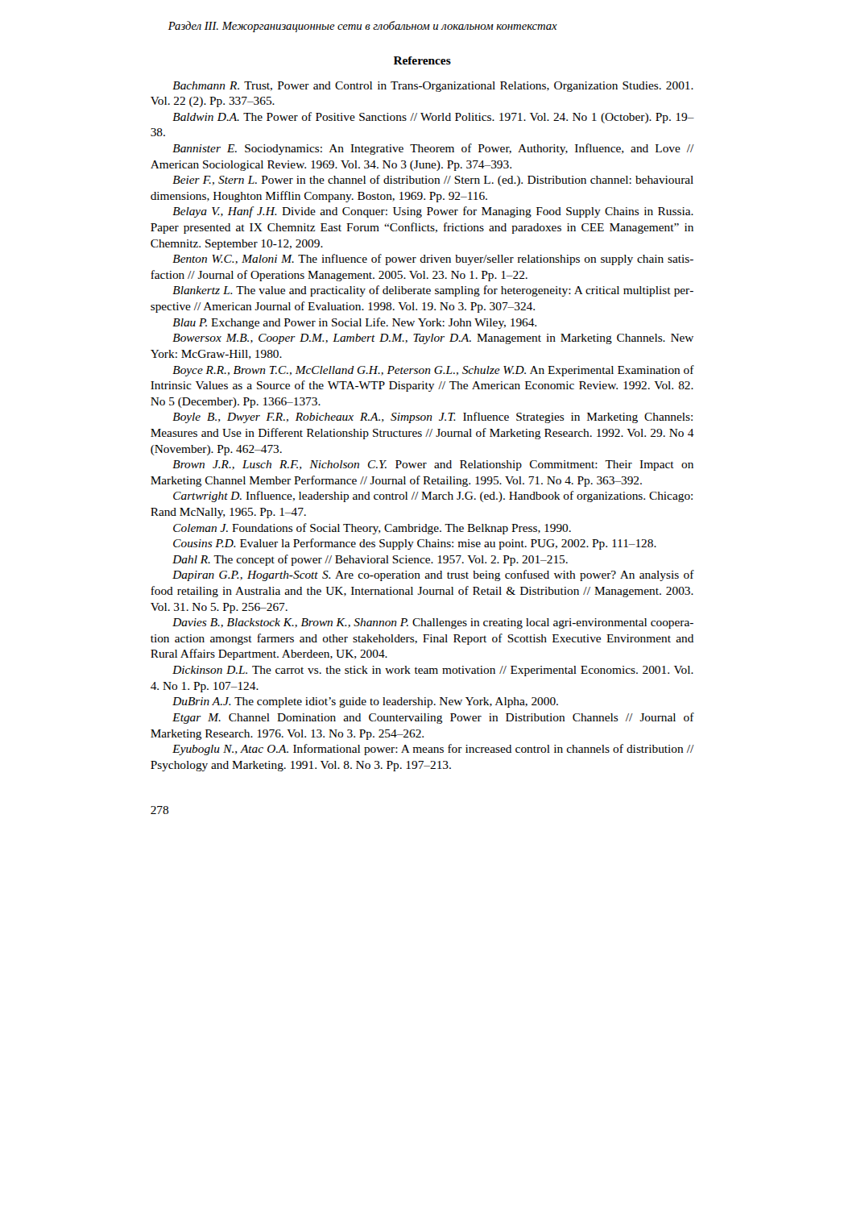Раздел III. Межорганизационные сети в глобальном и локальном контекстах
References
Bachmann R. Trust, Power and Control in Trans-Organizational Relations, Organization Studies. 2001. Vol. 22 (2). Pp. 337–365.
Baldwin D.A. The Power of Positive Sanctions // World Politics. 1971. Vol. 24. No 1 (October). Pp. 19–38.
Bannister E. Sociodynamics: An Integrative Theorem of Power, Authority, Influence, and Love // American Sociological Review. 1969. Vol. 34. No 3 (June). Pp. 374–393.
Beier F., Stern L. Power in the channel of distribution // Stern L. (ed.). Distribution channel: behavioural dimensions, Houghton Mifflin Company. Boston, 1969. Pp. 92–116.
Belaya V., Hanf J.H. Divide and Conquer: Using Power for Managing Food Supply Chains in Russia. Paper presented at IX Chemnitz East Forum “Conflicts, frictions and paradoxes in CEE Management” in Chemnitz. September 10-12, 2009.
Benton W.C., Maloni M. The influence of power driven buyer/seller relationships on supply chain satisfaction // Journal of Operations Management. 2005. Vol. 23. No 1. Pp. 1–22.
Blankertz L. The value and practicality of deliberate sampling for heterogeneity: A critical multiplist perspective // American Journal of Evaluation. 1998. Vol. 19. No 3. Pp. 307–324.
Blau P. Exchange and Power in Social Life. New York: John Wiley, 1964.
Bowersox M.B., Cooper D.M., Lambert D.M., Taylor D.A. Management in Marketing Channels. New York: McGraw-Hill, 1980.
Boyce R.R., Brown T.C., McClelland G.H., Peterson G.L., Schulze W.D. An Experimental Examination of Intrinsic Values as a Source of the WTA-WTP Disparity // The American Economic Review. 1992. Vol. 82. No 5 (December). Pp. 1366–1373.
Boyle B., Dwyer F.R., Robicheaux R.A., Simpson J.T. Influence Strategies in Marketing Channels: Measures and Use in Different Relationship Structures // Journal of Marketing Research. 1992. Vol. 29. No 4 (November). Pp. 462–473.
Brown J.R., Lusch R.F., Nicholson C.Y. Power and Relationship Commitment: Their Impact on Marketing Channel Member Performance // Journal of Retailing. 1995. Vol. 71. No 4. Pp. 363–392.
Cartwright D. Influence, leadership and control // March J.G. (ed.). Handbook of organizations. Chicago: Rand McNally, 1965. Pp. 1–47.
Coleman J. Foundations of Social Theory, Cambridge. The Belknap Press, 1990.
Cousins P.D. Evaluer la Performance des Supply Chains: mise au point. PUG, 2002. Pp. 111–128.
Dahl R. The concept of power // Behavioral Science. 1957. Vol. 2. Pp. 201–215.
Dapiran G.P., Hogarth-Scott S. Are co-operation and trust being confused with power? An analysis of food retailing in Australia and the UK, International Journal of Retail & Distribution // Management. 2003. Vol. 31. No 5. Pp. 256–267.
Davies B., Blackstock K., Brown K., Shannon P. Challenges in creating local agri-environmental cooperation action amongst farmers and other stakeholders, Final Report of Scottish Executive Environment and Rural Affairs Department. Aberdeen, UK, 2004.
Dickinson D.L. The carrot vs. the stick in work team motivation // Experimental Economics. 2001. Vol. 4. No 1. Pp. 107–124.
DuBrin A.J. The complete idiot’s guide to leadership. New York, Alpha, 2000.
Etgar M. Channel Domination and Countervailing Power in Distribution Channels // Journal of Marketing Research. 1976. Vol. 13. No 3. Pp. 254–262.
Eyuboglu N., Atac O.A. Informational power: A means for increased control in channels of distribution // Psychology and Marketing. 1991. Vol. 8. No 3. Pp. 197–213.
278